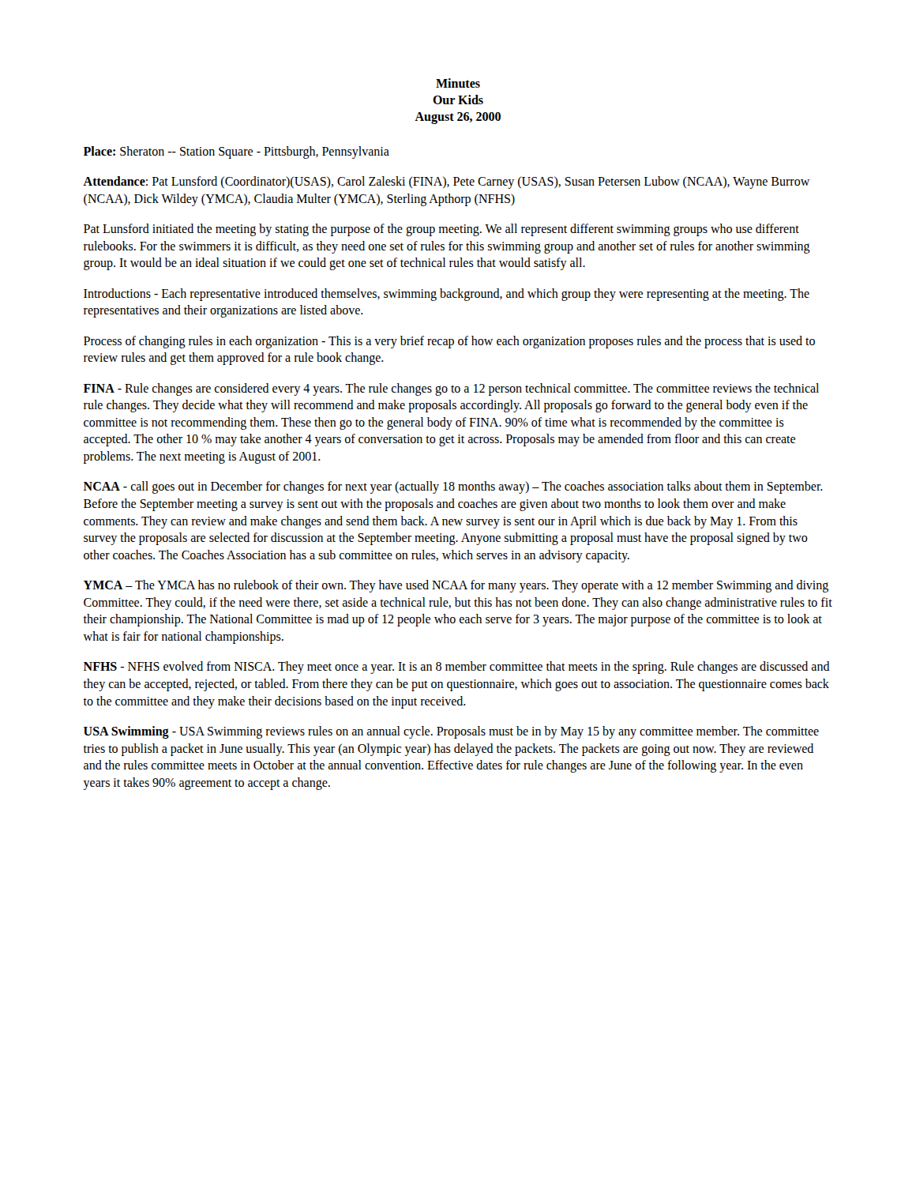Minutes
Our Kids
August 26, 2000
Place: Sheraton -- Station Square - Pittsburgh, Pennsylvania
Attendance: Pat Lunsford (Coordinator)(USAS), Carol Zaleski (FINA), Pete Carney (USAS), Susan Petersen Lubow (NCAA), Wayne Burrow (NCAA), Dick Wildey (YMCA), Claudia Multer (YMCA), Sterling Apthorp (NFHS)
Pat Lunsford initiated the meeting by stating the purpose of the group meeting. We all represent different swimming groups who use different rulebooks. For the swimmers it is difficult, as they need one set of rules for this swimming group and another set of rules for another swimming group. It would be an ideal situation if we could get one set of technical rules that would satisfy all.
Introductions - Each representative introduced themselves, swimming background, and which group they were representing at the meeting. The representatives and their organizations are listed above.
Process of changing rules in each organization - This is a very brief recap of how each organization proposes rules and the process that is used to review rules and get them approved for a rule book change.
FINA - Rule changes are considered every 4 years. The rule changes go to a 12 person technical committee. The committee reviews the technical rule changes. They decide what they will recommend and make proposals accordingly. All proposals go forward to the general body even if the committee is not recommending them. These then go to the general body of FINA. 90% of time what is recommended by the committee is accepted. The other 10 % may take another 4 years of conversation to get it across. Proposals may be amended from floor and this can create problems. The next meeting is August of 2001.
NCAA - call goes out in December for changes for next year (actually 18 months away) – The coaches association talks about them in September. Before the September meeting a survey is sent out with the proposals and coaches are given about two months to look them over and make comments. They can review and make changes and send them back. A new survey is sent our in April which is due back by May 1. From this survey the proposals are selected for discussion at the September meeting. Anyone submitting a proposal must have the proposal signed by two other coaches. The Coaches Association has a sub committee on rules, which serves in an advisory capacity.
YMCA – The YMCA has no rulebook of their own. They have used NCAA for many years. They operate with a 12 member Swimming and diving Committee. They could, if the need were there, set aside a technical rule, but this has not been done. They can also change administrative rules to fit their championship. The National Committee is mad up of 12 people who each serve for 3 years. The major purpose of the committee is to look at what is fair for national championships.
NFHS - NFHS evolved from NISCA. They meet once a year. It is an 8 member committee that meets in the spring. Rule changes are discussed and they can be accepted, rejected, or tabled. From there they can be put on questionnaire, which goes out to association. The questionnaire comes back to the committee and they make their decisions based on the input received.
USA Swimming - USA Swimming reviews rules on an annual cycle. Proposals must be in by May 15 by any committee member. The committee tries to publish a packet in June usually. This year (an Olympic year) has delayed the packets. The packets are going out now. They are reviewed and the rules committee meets in October at the annual convention. Effective dates for rule changes are June of the following year. In the even years it takes 90% agreement to accept a change.